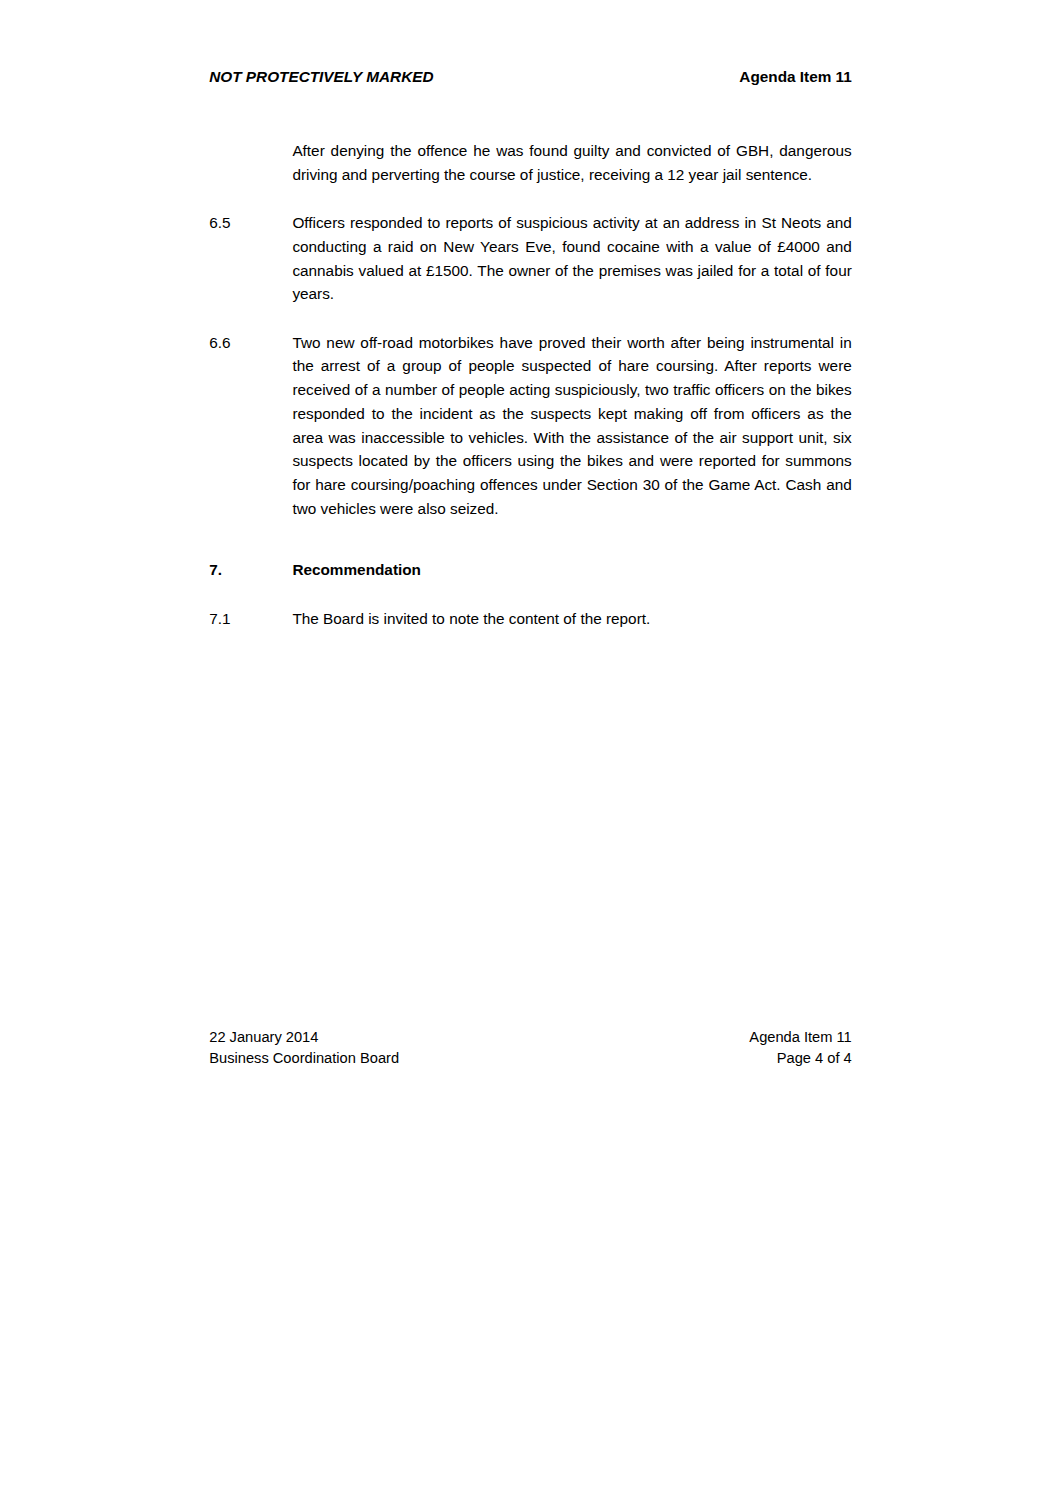NOT PROTECTIVELY MARKED
Agenda Item 11
After denying the offence he was found guilty and convicted of GBH, dangerous driving and perverting the course of justice, receiving a 12 year jail sentence.
6.5
Officers responded to reports of suspicious activity at an address in St Neots and conducting a raid on New Years Eve, found cocaine with a value of £4000 and cannabis valued at £1500. The owner of the premises was jailed for a total of four years.
6.6
Two new off-road motorbikes have proved their worth after being instrumental in the arrest of a group of people suspected of hare coursing. After reports were received of a number of people acting suspiciously, two traffic officers on the bikes responded to the incident as the suspects kept making off from officers as the area was inaccessible to vehicles. With the assistance of the air support unit, six suspects located by the officers using the bikes and were reported for summons for hare coursing/poaching offences under Section 30 of the Game Act. Cash and two vehicles were also seized.
7.
Recommendation
7.1
The Board is invited to note the content of the report.
22 January 2014 Business Coordination Board
Agenda Item 11 Page 4 of 4